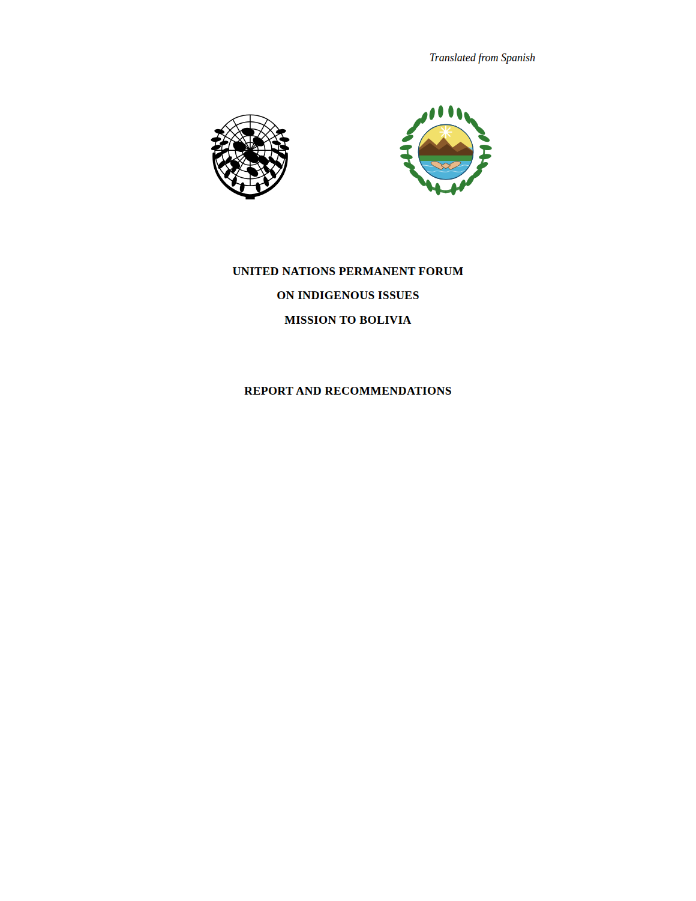Translated from Spanish
UNITED NATIONS PERMANENT FORUM ON INDIGENOUS ISSUES MISSION TO BOLIVIA
REPORT AND RECOMMENDATIONS